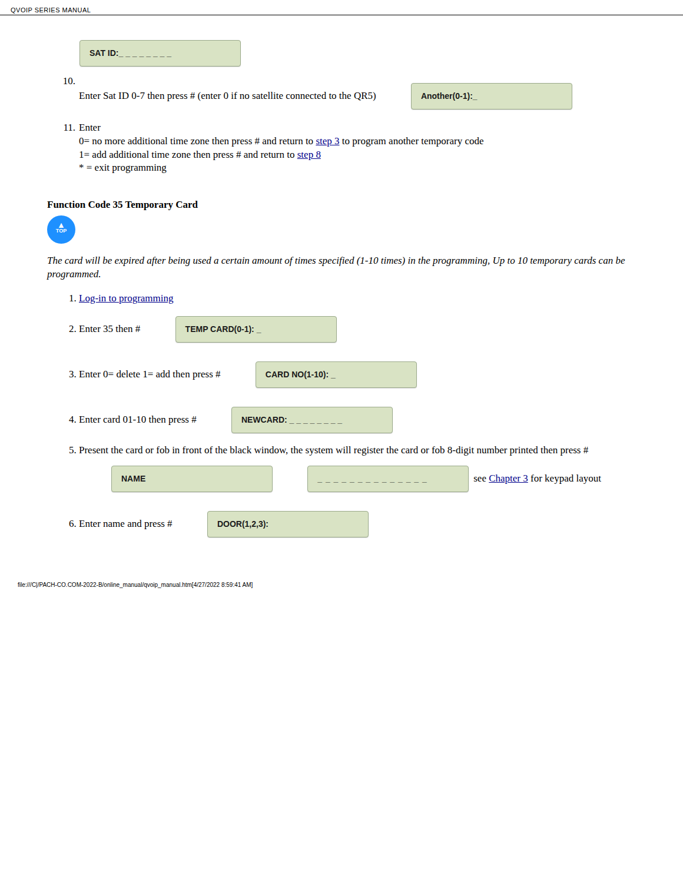QVOIP SERIES MANUAL
SAT ID:_ _ _ _ _ _ _ _
Enter Sat ID 0-7 then press # (enter 0 if no satellite connected to the QR5)
Another(0-1):_
Enter
0= no more additional time zone then press # and return to step 3 to program another temporary code
1= add additional time zone then press # and return to step 8
* = exit programming
Function Code 35 Temporary Card
▲TOP
The card will be expired after being used a certain amount of times specified (1-10 times) in the programming, Up to 10 temporary cards can be programmed.
Log-in to programming
Enter 35 then #
TEMP CARD(0-1): _
Enter 0= delete 1= add then press #
CARD NO(1-10): _
Enter card 01-10 then press #
NEWCARD: _ _ _ _ _ _ _ _
Present the card or fob in front of the black window, the system will register the card or fob 8-digit number printed then press #
NAME
_ _ _ _ _ _ _ _ _ _ _ _ _ _
see Chapter 3 for keypad layout
Enter name and press #
DOOR(1,2,3):
file:///C|/PACH-CO.COM-2022-B/online_manual/qvoip_manual.htm[4/27/2022 8:59:41 AM]